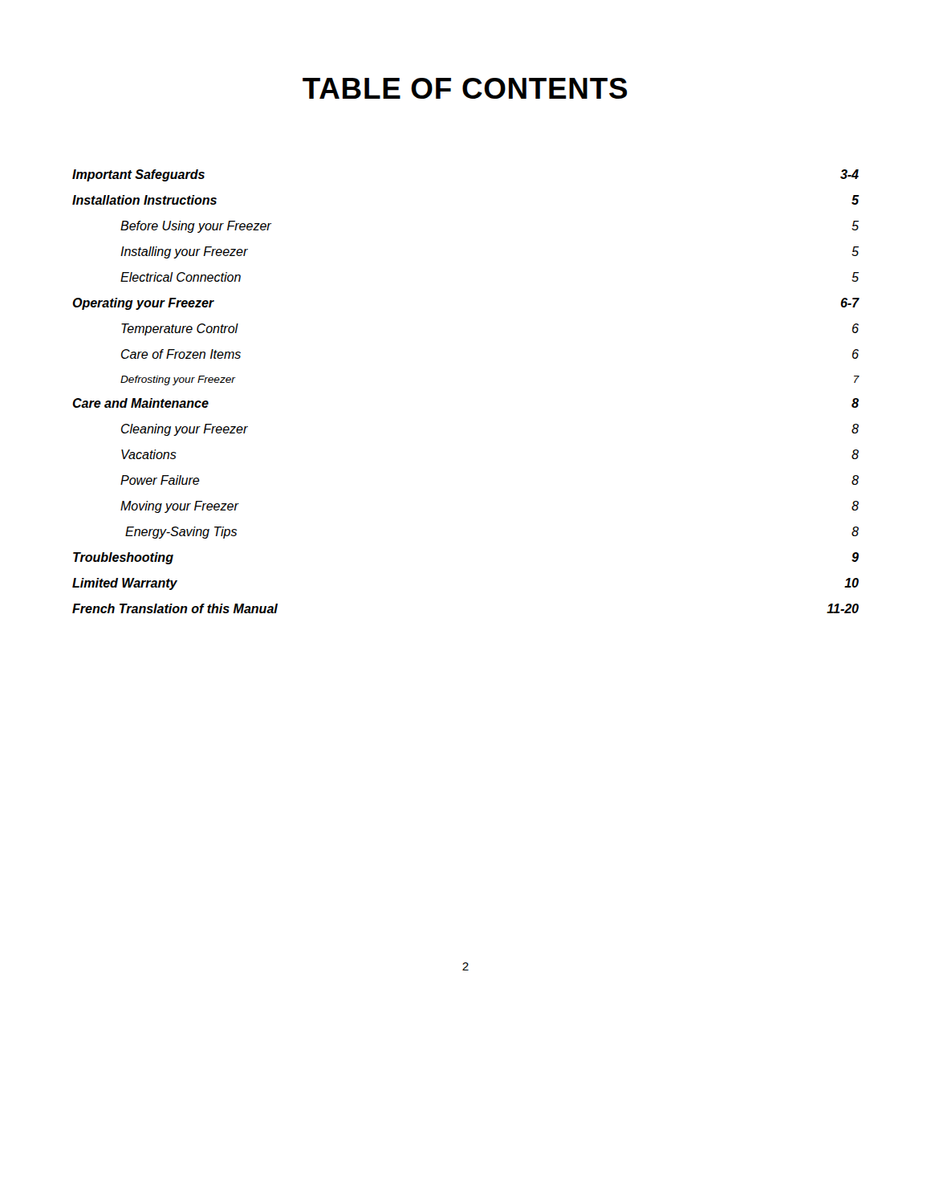TABLE OF CONTENTS
| Important Safeguards | 3-4 |
| Installation Instructions | 5 |
| Before Using your Freezer | 5 |
| Installing your Freezer | 5 |
| Electrical Connection | 5 |
| Operating your Freezer | 6-7 |
| Temperature Control | 6 |
| Care of Frozen Items | 6 |
| Defrosting your Freezer | 7 |
| Care and Maintenance | 8 |
| Cleaning your Freezer | 8 |
| Vacations | 8 |
| Power Failure | 8 |
| Moving your Freezer | 8 |
| Energy-Saving Tips | 8 |
| Troubleshooting | 9 |
| Limited Warranty | 10 |
| French Translation of this Manual | 11-20 |
2